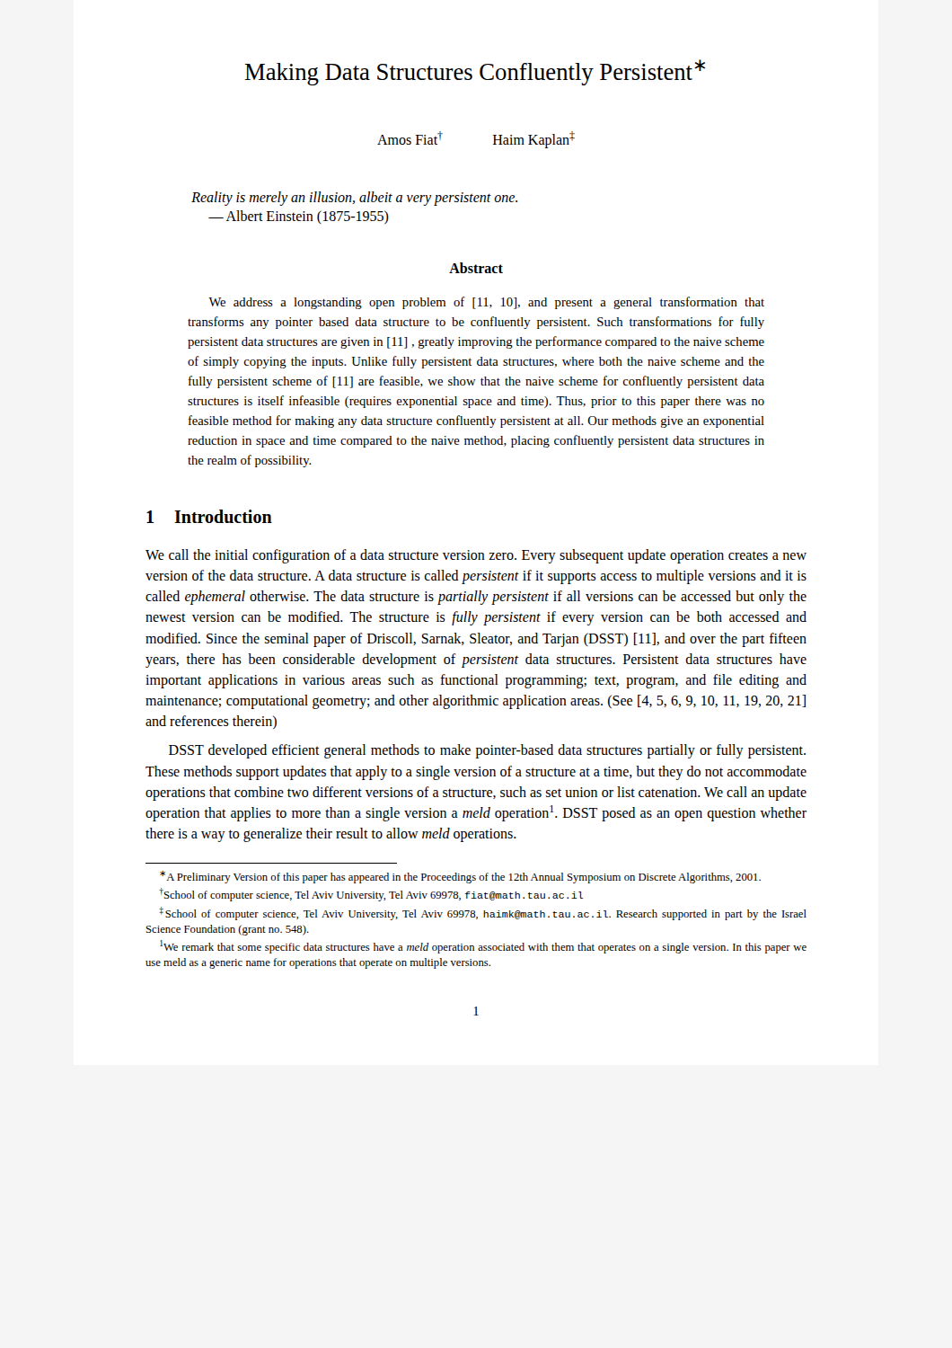Making Data Structures Confluently Persistent∗
Amos Fiat† Haim Kaplan‡
Reality is merely an illusion, albeit a very persistent one. — Albert Einstein (1875-1955)
Abstract
We address a longstanding open problem of [11, 10], and present a general transformation that transforms any pointer based data structure to be confluently persistent. Such transformations for fully persistent data structures are given in [11] , greatly improving the performance compared to the naive scheme of simply copying the inputs. Unlike fully persistent data structures, where both the naive scheme and the fully persistent scheme of [11] are feasible, we show that the naive scheme for confluently persistent data structures is itself infeasible (requires exponential space and time). Thus, prior to this paper there was no feasible method for making any data structure confluently persistent at all. Our methods give an exponential reduction in space and time compared to the naive method, placing confluently persistent data structures in the realm of possibility.
1 Introduction
We call the initial configuration of a data structure version zero. Every subsequent update operation creates a new version of the data structure. A data structure is called persistent if it supports access to multiple versions and it is called ephemeral otherwise. The data structure is partially persistent if all versions can be accessed but only the newest version can be modified. The structure is fully persistent if every version can be both accessed and modified. Since the seminal paper of Driscoll, Sarnak, Sleator, and Tarjan (DSST) [11], and over the part fifteen years, there has been considerable development of persistent data structures. Persistent data structures have important applications in various areas such as functional programming; text, program, and file editing and maintenance; computational geometry; and other algorithmic application areas. (See [4, 5, 6, 9, 10, 11, 19, 20, 21] and references therein)
DSST developed efficient general methods to make pointer-based data structures partially or fully persistent. These methods support updates that apply to a single version of a structure at a time, but they do not accommodate operations that combine two different versions of a structure, such as set union or list catenation. We call an update operation that applies to more than a single version a meld operation1. DSST posed as an open question whether there is a way to generalize their result to allow meld operations.
∗A Preliminary Version of this paper has appeared in the Proceedings of the 12th Annual Symposium on Discrete Algorithms, 2001.
†School of computer science, Tel Aviv University, Tel Aviv 69978, fiat@math.tau.ac.il
‡School of computer science, Tel Aviv University, Tel Aviv 69978, haimk@math.tau.ac.il. Research supported in part by the Israel Science Foundation (grant no. 548).
1We remark that some specific data structures have a meld operation associated with them that operates on a single version. In this paper we use meld as a generic name for operations that operate on multiple versions.
1